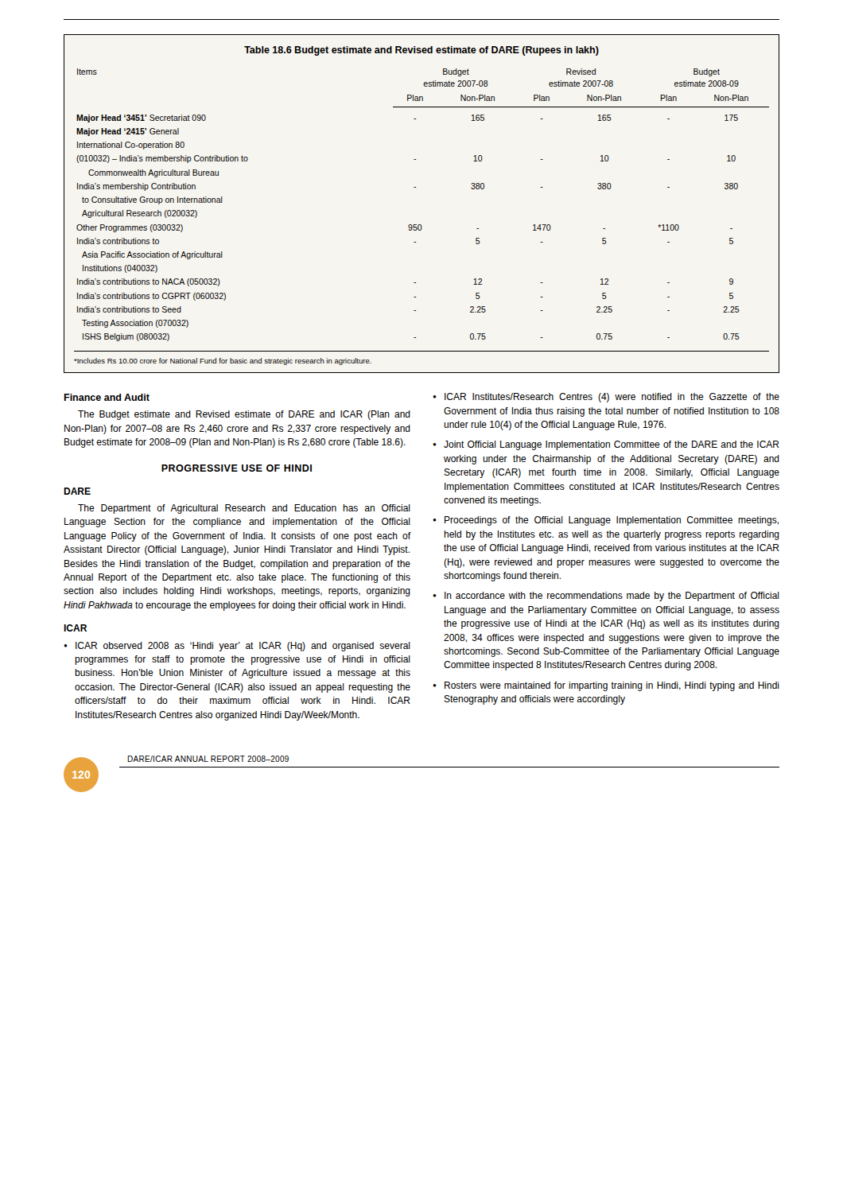Table 18.6 Budget estimate and Revised estimate of DARE (Rupees in lakh)
| Items | Budget estimate 2007-08 | Revised estimate 2007-08 | Budget estimate 2008-09 |
| --- | --- | --- | --- |
| Plan | Non-Plan | Plan | Non-Plan | Plan | Non-Plan |
| Major Head ‘3451’ Secretariat 090 | - | 165 | - | 165 | - | 175 |
| Major Head ‘2415’ General | | | | | | |
| International Co-operation 80 | | | | | | |
| (010032) – India’s membership Contribution to | - | 10 | - | 10 | - | 10 |
| Commonwealth Agricultural Bureau | | | | | | |
| India’s membership Contribution | - | 380 | - | 380 | - | 380 |
| to Consultative Group on International | | | | | | |
| Agricultural Research (020032) | | | | | | |
| Other Programmes (030032) | 950 | - | 1470 | - | *1100 | - |
| India’s contributions to | - | 5 | - | 5 | - | 5 |
| Asia Pacific Association of Agricultural | | | | | | |
| Institutions (040032) | | | | | | |
| India’s contributions to NACA (050032) | - | 12 | - | 12 | - | 9 |
| India’s contributions to CGPRT (060032) | - | 5 | - | 5 | - | 5 |
| India’s contributions to Seed | - | 2.25 | - | 2.25 | - | 2.25 |
| Testing Association (070032) | | | | | | |
| ISHS Belgium (080032) | - | 0.75 | - | 0.75 | - | 0.75 |
*Includes Rs 10.00 crore for National Fund for basic and strategic research in agriculture.
Finance and Audit
The Budget estimate and Revised estimate of DARE and ICAR (Plan and Non-Plan) for 2007–08 are Rs 2,460 crore and Rs 2,337 crore respectively and Budget estimate for 2008–09 (Plan and Non-Plan) is Rs 2,680 crore (Table 18.6).
PROGRESSIVE USE OF HINDI
DARE
The Department of Agricultural Research and Education has an Official Language Section for the compliance and implementation of the Official Language Policy of the Government of India. It consists of one post each of Assistant Director (Official Language), Junior Hindi Translator and Hindi Typist. Besides the Hindi translation of the Budget, compilation and preparation of the Annual Report of the Department etc. also take place. The functioning of this section also includes holding Hindi workshops, meetings, reports, organizing Hindi Pakhwada to encourage the employees for doing their official work in Hindi.
ICAR
ICAR observed 2008 as ‘Hindi year’ at ICAR (Hq) and organised several programmes for staff to promote the progressive use of Hindi in official business. Hon’ble Union Minister of Agriculture issued a message at this occasion. The Director-General (ICAR) also issued an appeal requesting the officers/staff to do their maximum official work in Hindi. ICAR Institutes/Research Centres also organized Hindi Day/Week/Month.
ICAR Institutes/Research Centres (4) were notified in the Gazzette of the Government of India thus raising the total number of notified Institution to 108 under rule 10(4) of the Official Language Rule, 1976.
Joint Official Language Implementation Committee of the DARE and the ICAR working under the Chairmanship of the Additional Secretary (DARE) and Secretary (ICAR) met fourth time in 2008. Similarly, Official Language Implementation Committees constituted at ICAR Institutes/Research Centres convened its meetings.
Proceedings of the Official Language Implementation Committee meetings, held by the Institutes etc. as well as the quarterly progress reports regarding the use of Official Language Hindi, received from various institutes at the ICAR (Hq), were reviewed and proper measures were suggested to overcome the shortcomings found therein.
In accordance with the recommendations made by the Department of Official Language and the Parliamentary Committee on Official Language, to assess the progressive use of Hindi at the ICAR (Hq) as well as its institutes during 2008, 34 offices were inspected and suggestions were given to improve the shortcomings. Second Sub-Committee of the Parliamentary Official Language Committee inspected 8 Institutes/Research Centres during 2008.
Rosters were maintained for imparting training in Hindi, Hindi typing and Hindi Stenography and officials were accordingly
DARE/ICAR ANNUAL REPORT 2008–2009
120